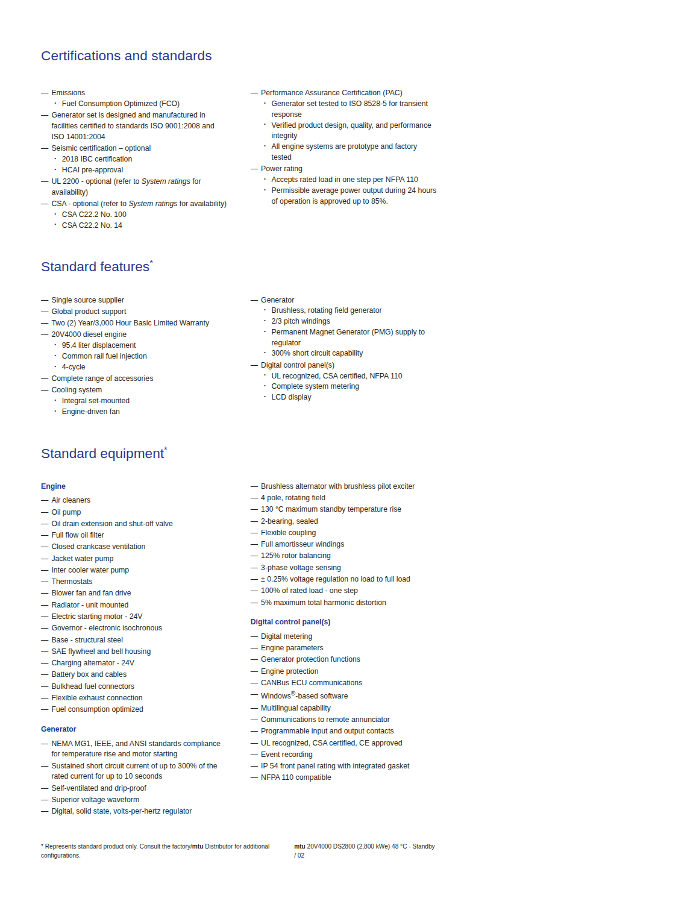Certifications and standards
Emissions
Fuel Consumption Optimized (FCO)
Generator set is designed and manufactured in facilities certified to standards ISO 9001:2008 and ISO 14001:2004
Seismic certification – optional
2018 IBC certification
HCAI pre-approval
UL 2200 - optional (refer to System ratings for availability)
CSA - optional (refer to System ratings for availability)
CSA C22.2 No. 100
CSA C22.2 No. 14
Performance Assurance Certification (PAC)
Generator set tested to ISO 8528-5 for transient response
Verified product design, quality, and performance integrity
All engine systems are prototype and factory tested
Power rating
Accepts rated load in one step per NFPA 110
Permissible average power output during 24 hours of operation is approved up to 85%.
Standard features*
Single source supplier
Global product support
Two (2) Year/3,000 Hour Basic Limited Warranty
20V4000 diesel engine
95.4 liter displacement
Common rail fuel injection
4-cycle
Complete range of accessories
Cooling system
Integral set-mounted
Engine-driven fan
Generator
Brushless, rotating field generator
2/3 pitch windings
Permanent Magnet Generator (PMG) supply to regulator
300% short circuit capability
Digital control panel(s)
UL recognized, CSA certified, NFPA 110
Complete system metering
LCD display
Standard equipment*
Engine
Air cleaners
Oil pump
Oil drain extension and shut-off valve
Full flow oil filter
Closed crankcase ventilation
Jacket water pump
Inter cooler water pump
Thermostats
Blower fan and fan drive
Radiator - unit mounted
Electric starting motor - 24V
Governor - electronic isochronous
Base - structural steel
SAE flywheel and bell housing
Charging alternator - 24V
Battery box and cables
Bulkhead fuel connectors
Flexible exhaust connection
Fuel consumption optimized
Generator
NEMA MG1, IEEE, and ANSI standards compliance for temperature rise and motor starting
Sustained short circuit current of up to 300% of the rated current for up to 10 seconds
Self-ventilated and drip-proof
Superior voltage waveform
Digital, solid state, volts-per-hertz regulator
Brushless alternator with brushless pilot exciter
4 pole, rotating field
130 °C maximum standby temperature rise
2-bearing, sealed
Flexible coupling
Full amortisseur windings
125% rotor balancing
3-phase voltage sensing
± 0.25% voltage regulation no load to full load
100% of rated load - one step
5% maximum total harmonic distortion
Digital control panel(s)
Digital metering
Engine parameters
Generator protection functions
Engine protection
CANBus ECU communications
Windows®-based software
Multilingual capability
Communications to remote annunciator
Programmable input and output contacts
UL recognized, CSA certified, CE approved
Event recording
IP 54 front panel rating with integrated gasket
NFPA 110 compatible
* Represents standard product only. Consult the factory/mtu Distributor for additional configurations.
mtu 20V4000 DS2800 (2,800 kWe) 48 °C - Standby / 02